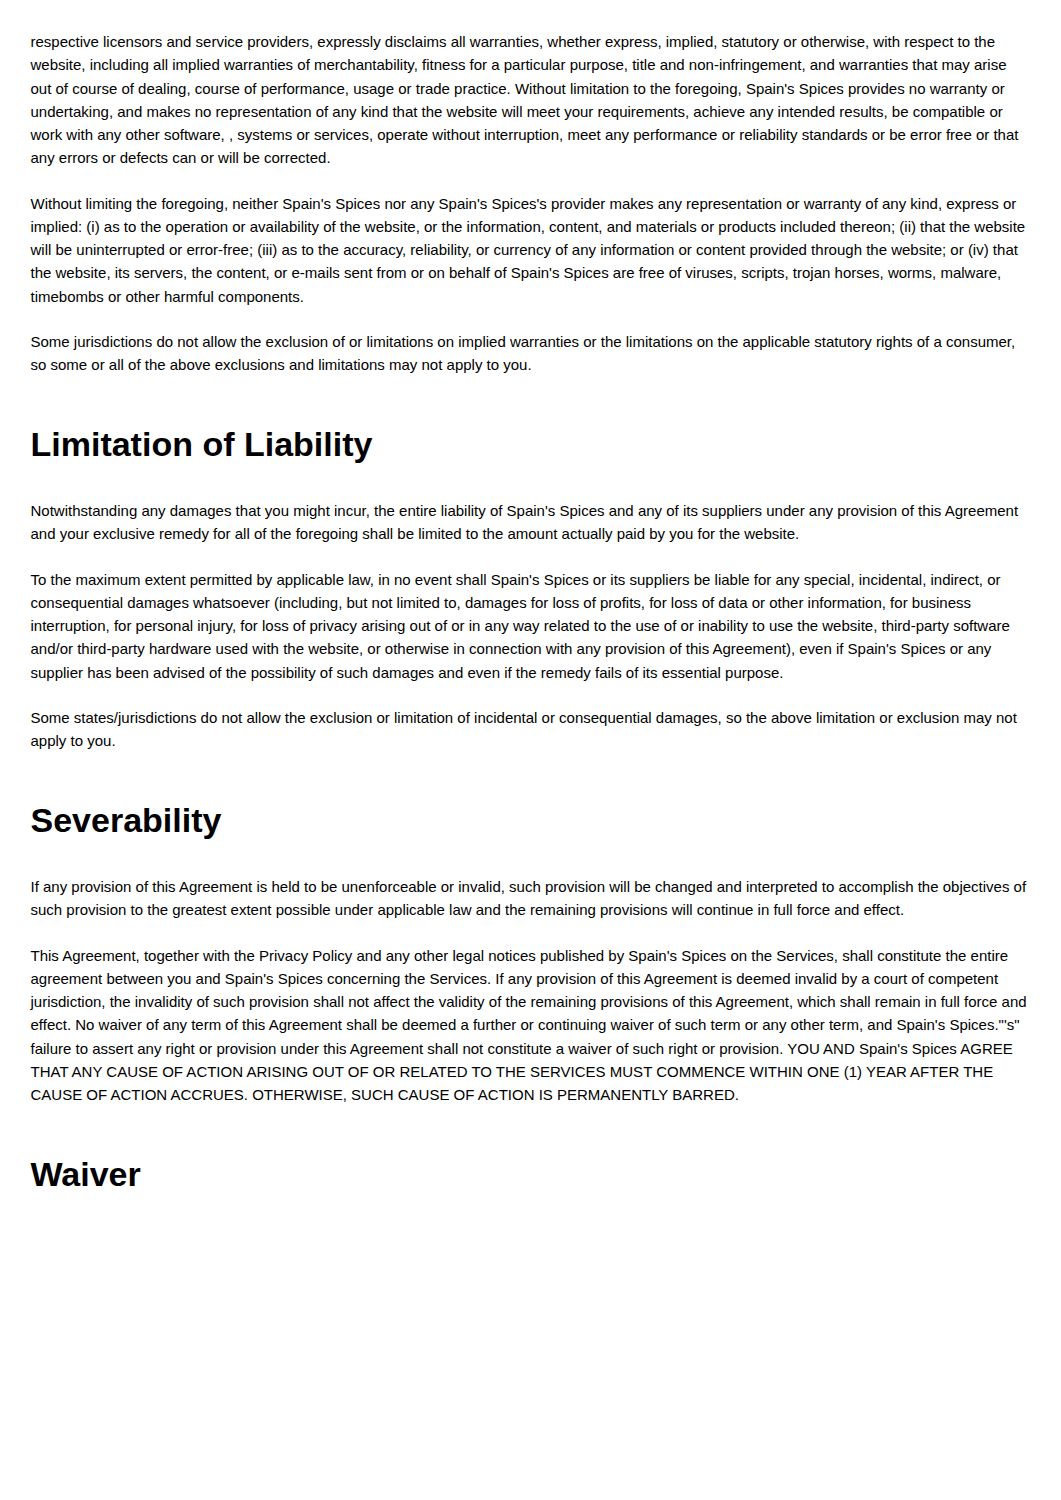respective licensors and service providers, expressly disclaims all warranties, whether express, implied, statutory or otherwise, with respect to the website, including all implied warranties of merchantability, fitness for a particular purpose, title and non-infringement, and warranties that may arise out of course of dealing, course of performance, usage or trade practice. Without limitation to the foregoing, Spain's Spices provides no warranty or undertaking, and makes no representation of any kind that the website will meet your requirements, achieve any intended results, be compatible or work with any other software, , systems or services, operate without interruption, meet any performance or reliability standards or be error free or that any errors or defects can or will be corrected.
Without limiting the foregoing, neither Spain's Spices nor any Spain's Spices's provider makes any representation or warranty of any kind, express or implied: (i) as to the operation or availability of the website, or the information, content, and materials or products included thereon; (ii) that the website will be uninterrupted or error-free; (iii) as to the accuracy, reliability, or currency of any information or content provided through the website; or (iv) that the website, its servers, the content, or e-mails sent from or on behalf of Spain's Spices are free of viruses, scripts, trojan horses, worms, malware, timebombs or other harmful components.
Some jurisdictions do not allow the exclusion of or limitations on implied warranties or the limitations on the applicable statutory rights of a consumer, so some or all of the above exclusions and limitations may not apply to you.
Limitation of Liability
Notwithstanding any damages that you might incur, the entire liability of Spain's Spices and any of its suppliers under any provision of this Agreement and your exclusive remedy for all of the foregoing shall be limited to the amount actually paid by you for the website.
To the maximum extent permitted by applicable law, in no event shall Spain's Spices or its suppliers be liable for any special, incidental, indirect, or consequential damages whatsoever (including, but not limited to, damages for loss of profits, for loss of data or other information, for business interruption, for personal injury, for loss of privacy arising out of or in any way related to the use of or inability to use the website, third-party software and/or third-party hardware used with the website, or otherwise in connection with any provision of this Agreement), even if Spain's Spices or any supplier has been advised of the possibility of such damages and even if the remedy fails of its essential purpose.
Some states/jurisdictions do not allow the exclusion or limitation of incidental or consequential damages, so the above limitation or exclusion may not apply to you.
Severability
If any provision of this Agreement is held to be unenforceable or invalid, such provision will be changed and interpreted to accomplish the objectives of such provision to the greatest extent possible under applicable law and the remaining provisions will continue in full force and effect.
This Agreement, together with the Privacy Policy and any other legal notices published by Spain's Spices on the Services, shall constitute the entire agreement between you and Spain's Spices concerning the Services. If any provision of this Agreement is deemed invalid by a court of competent jurisdiction, the invalidity of such provision shall not affect the validity of the remaining provisions of this Agreement, which shall remain in full force and effect. No waiver of any term of this Agreement shall be deemed a further or continuing waiver of such term or any other term, and Spain's Spices."'s" failure to assert any right or provision under this Agreement shall not constitute a waiver of such right or provision. YOU AND Spain's Spices AGREE THAT ANY CAUSE OF ACTION ARISING OUT OF OR RELATED TO THE SERVICES MUST COMMENCE WITHIN ONE (1) YEAR AFTER THE CAUSE OF ACTION ACCRUES. OTHERWISE, SUCH CAUSE OF ACTION IS PERMANENTLY BARRED.
Waiver